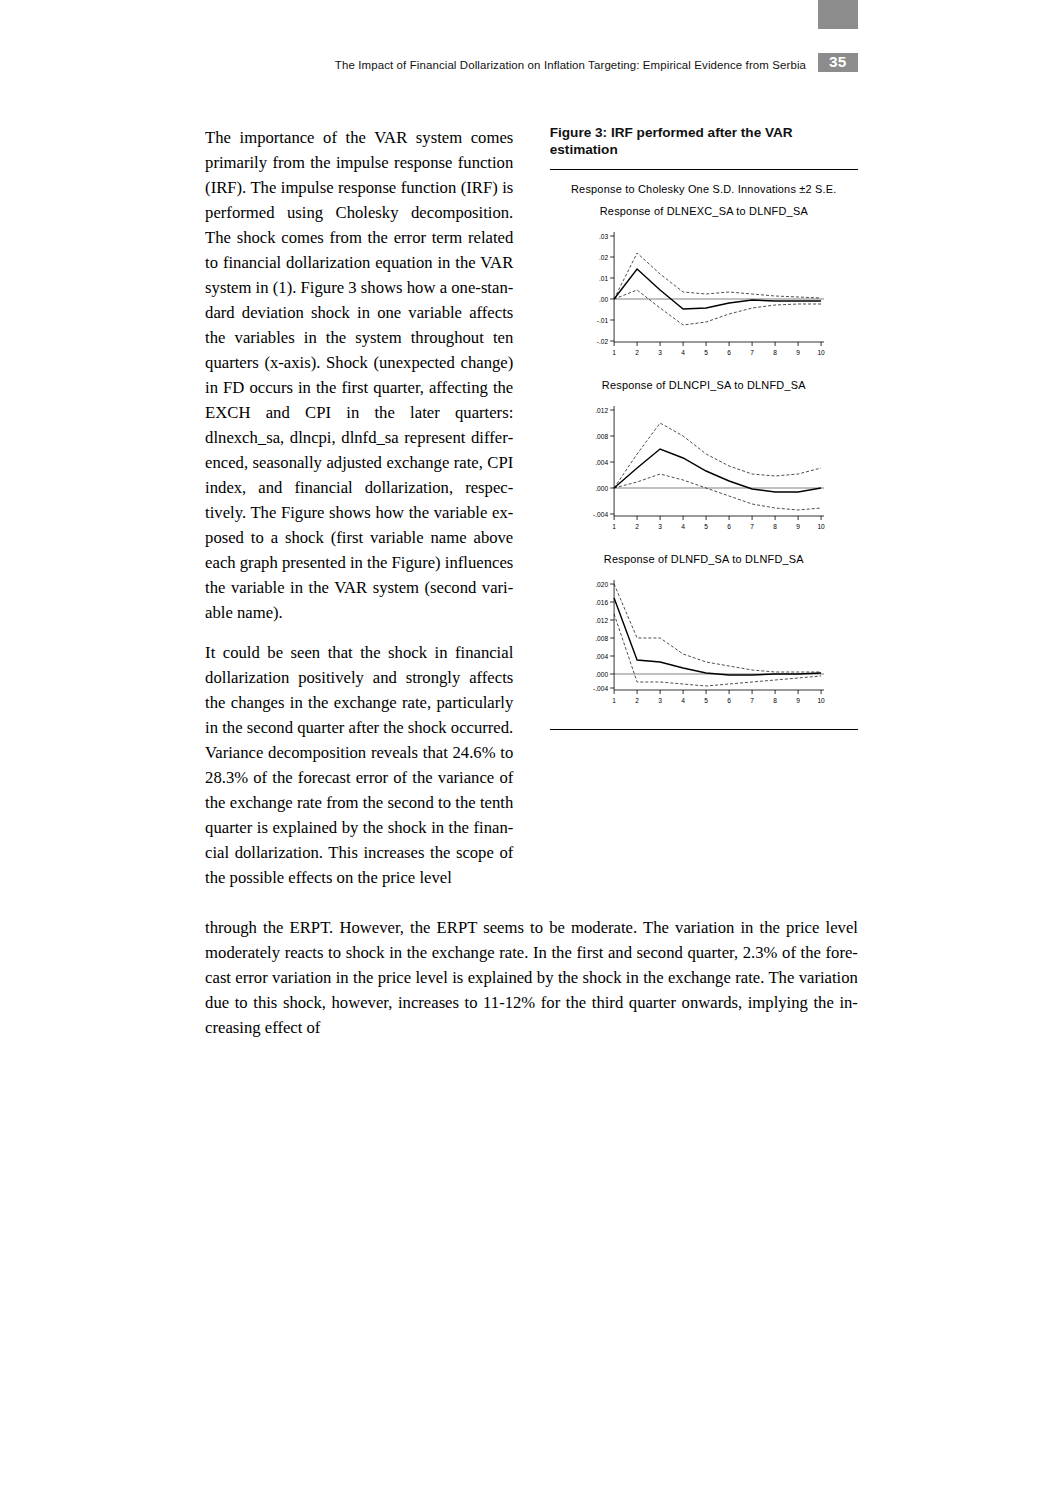The Impact of Financial Dollarization on Inflation Targeting: Empirical Evidence from Serbia
35
The importance of the VAR system comes primarily from the impulse response function (IRF). The impulse response function (IRF) is performed using Cholesky decomposition. The shock comes from the error term related to financial dollarization equation in the VAR system in (1). Figure 3 shows how a one-standard deviation shock in one variable affects the variables in the system throughout ten quarters (x-axis). Shock (unexpected change) in FD occurs in the first quarter, affecting the EXCH and CPI in the later quarters: dlnexch_sa, dlncpi, dlnfd_sa represent differenced, seasonally adjusted exchange rate, CPI index, and financial dollarization, respectively. The Figure shows how the variable exposed to a shock (first variable name above each graph presented in the Figure) influences the variable in the VAR system (second variable name).
It could be seen that the shock in financial dollarization positively and strongly affects the changes in the exchange rate, particularly in the second quarter after the shock occurred. Variance decomposition reveals that 24.6% to 28.3% of the forecast error of the variance of the exchange rate from the second to the tenth quarter is explained by the shock in the financial dollarization. This increases the scope of the possible effects on the price level
Figure 3: IRF performed after the VAR estimation
Response to Cholesky One S.D. Innovations ±2 S.E.
Response of DLNEXC_SA to DLNFD_SA
.03 .02 .01 .00 -.01 -.02 1 2 3 4 5 6 7 8 9 10
Response of DLNCPI_SA to DLNFD_SA
.012 .008 .004 .000 -.004 1 2 3 4 5 6 7 8 9 10
Response of DLNFD_SA to DLNFD_SA
.020 .016 .012 .008 .004 .000 -.004 1 2 3 4 5 6 7 8 9 10
through the ERPT. However, the ERPT seems to be moderate. The variation in the price level moderately reacts to shock in the exchange rate. In the first and second quarter, 2.3% of the forecast error variation in the price level is explained by the shock in the exchange rate. The variation due to this shock, however, increases to 11-12% for the third quarter onwards, implying the increasing effect of